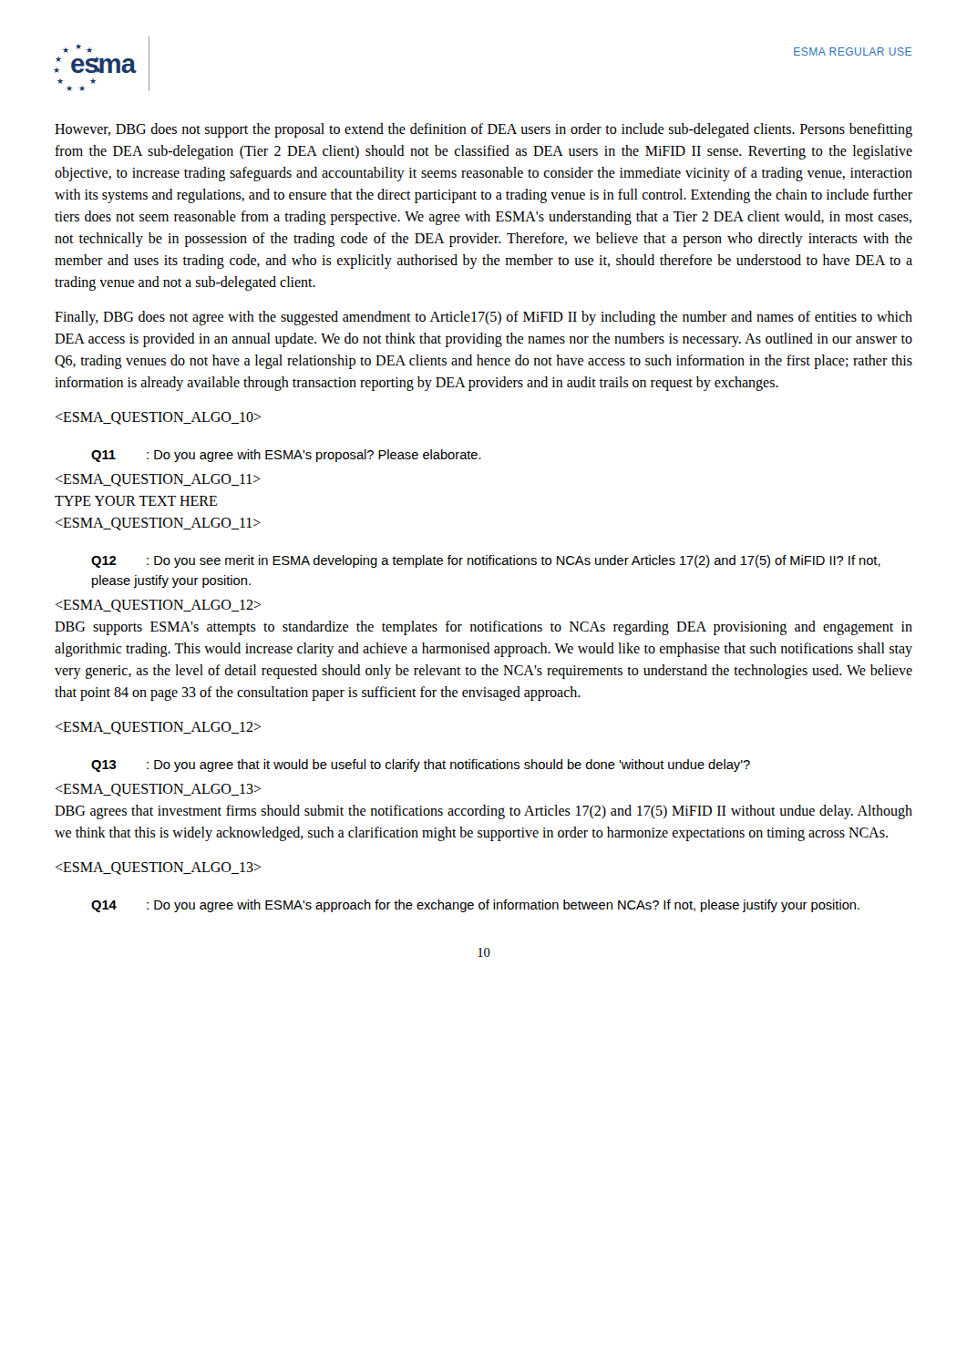★ ★ ★ ★ ★ ★ ★ ★ ★ ★ ★
esma
ESMA REGULAR USE
However, DBG does not support the proposal to extend the definition of DEA users in order to include sub-delegated clients. Persons benefitting from the DEA sub-delegation (Tier 2 DEA client) should not be classified as DEA users in the MiFID II sense. Reverting to the legislative objective, to increase trading safeguards and accountability it seems reasonable to consider the immediate vicinity of a trading venue, interaction with its systems and regulations, and to ensure that the direct participant to a trading venue is in full control. Extending the chain to include further tiers does not seem reasonable from a trading perspective. We agree with ESMA's understanding that a Tier 2 DEA client would, in most cases, not technically be in possession of the trading code of the DEA provider. Therefore, we believe that a person who directly interacts with the member and uses its trading code, and who is explicitly authorised by the member to use it, should therefore be understood to have DEA to a trading venue and not a sub-delegated client.
Finally, DBG does not agree with the suggested amendment to Article17(5) of MiFID II by including the number and names of entities to which DEA access is provided in an annual update. We do not think that providing the names nor the numbers is necessary. As outlined in our answer to Q6, trading venues do not have a legal relationship to DEA clients and hence do not have access to such information in the first place; rather this information is already available through transaction reporting by DEA providers and in audit trails on request by exchanges.
<ESMA_QUESTION_ALGO_10>
Q11: Do you agree with ESMA's proposal? Please elaborate.
<ESMA_QUESTION_ALGO_11>
TYPE YOUR TEXT HERE
<ESMA_QUESTION_ALGO_11>
Q12: Do you see merit in ESMA developing a template for notifications to NCAs under Articles 17(2) and 17(5) of MiFID II? If not, please justify your position.
<ESMA_QUESTION_ALGO_12>
DBG supports ESMA's attempts to standardize the templates for notifications to NCAs regarding DEA provisioning and engagement in algorithmic trading. This would increase clarity and achieve a harmonised approach. We would like to emphasise that such notifications shall stay very generic, as the level of detail requested should only be relevant to the NCA's requirements to understand the technologies used. We believe that point 84 on page 33 of the consultation paper is sufficient for the envisaged approach.
<ESMA_QUESTION_ALGO_12>
Q13: Do you agree that it would be useful to clarify that notifications should be done 'without undue delay'?
<ESMA_QUESTION_ALGO_13>
DBG agrees that investment firms should submit the notifications according to Articles 17(2) and 17(5) MiFID II without undue delay. Although we think that this is widely acknowledged, such a clarification might be supportive in order to harmonize expectations on timing across NCAs.
<ESMA_QUESTION_ALGO_13>
Q14: Do you agree with ESMA's approach for the exchange of information between NCAs? If not, please justify your position.
10